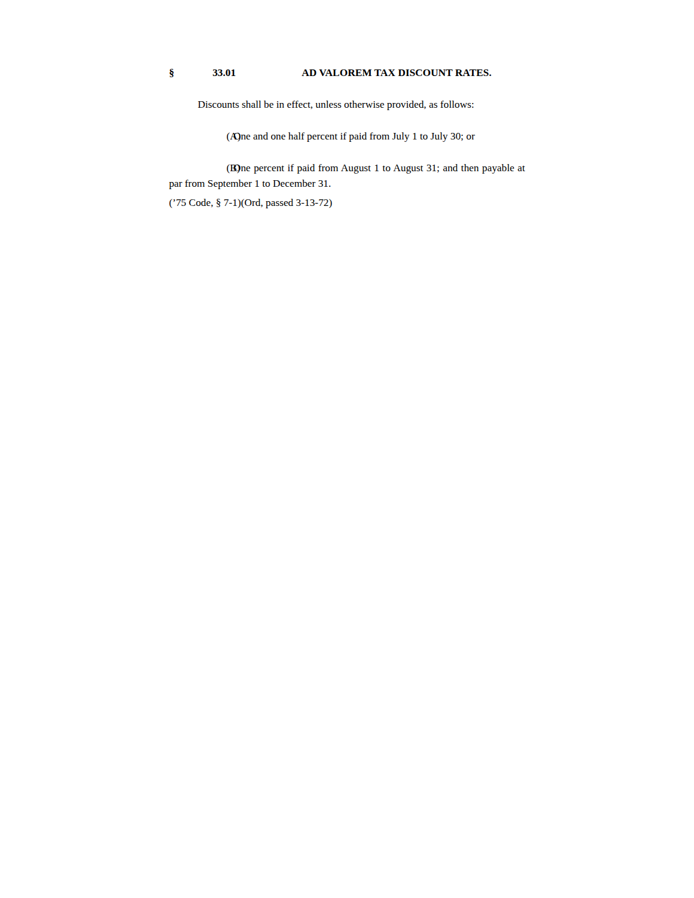§33.01 AD VALOREM TAX DISCOUNT RATES.
Discounts shall be in effect, unless otherwise provided, as follows:
(A) One and one half percent if paid from July 1 to July 30; or
(B) One percent if paid from August 1 to August 31; and then payable at par from September 1 to December 31.
(’75 Code, § 7-1)(Ord, passed 3-13-72)